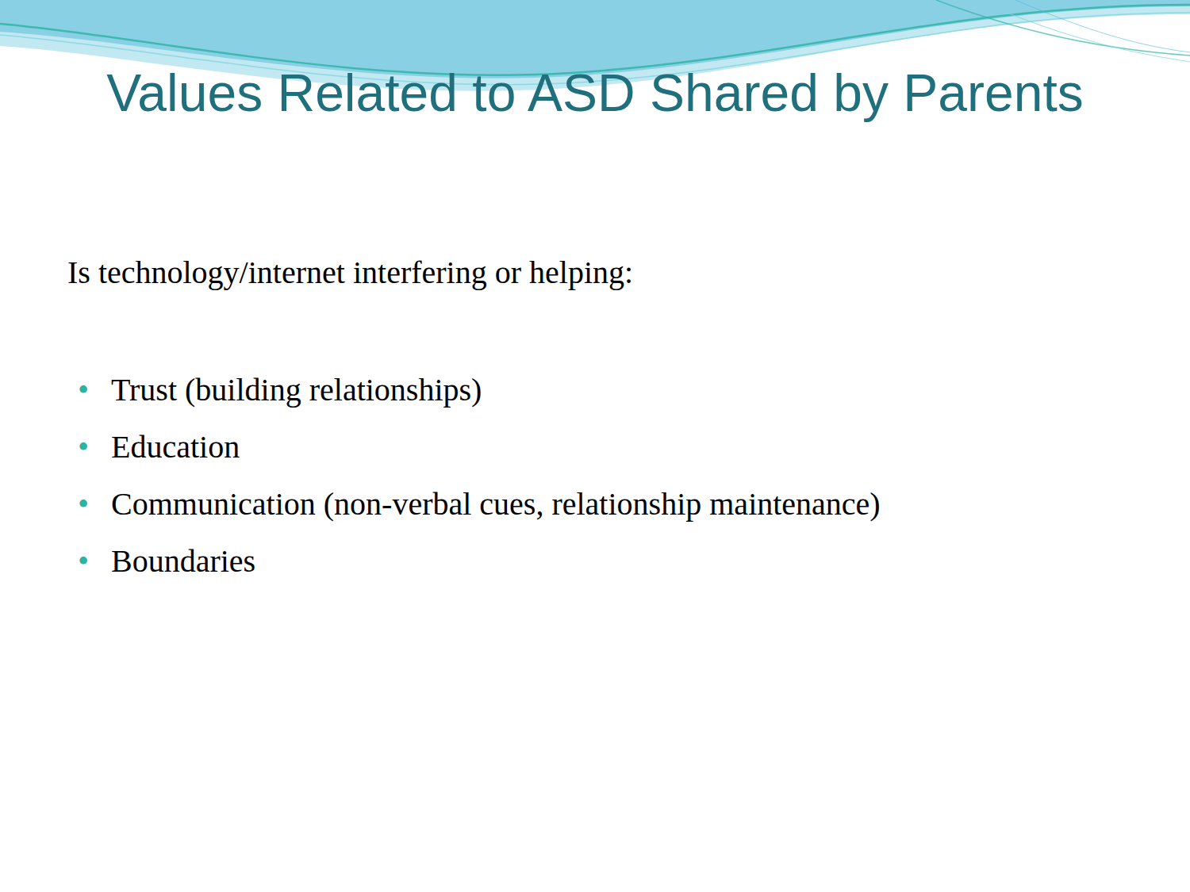Values Related to ASD Shared by Parents
Is technology/internet interfering or helping:
Trust (building relationships)
Education
Communication (non-verbal cues, relationship maintenance)
Boundaries